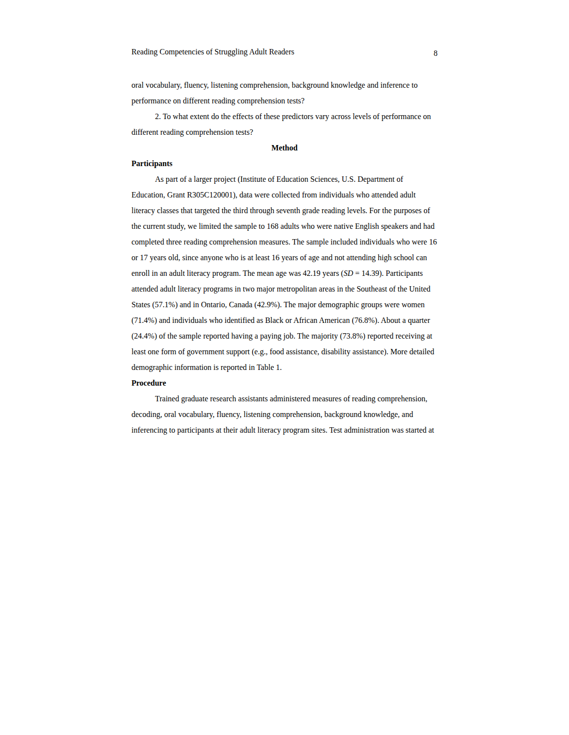Reading Competencies of Struggling Adult Readers
8
oral vocabulary, fluency, listening comprehension, background knowledge and inference to performance on different reading comprehension tests?
2. To what extent do the effects of these predictors vary across levels of performance on different reading comprehension tests?
Method
Participants
As part of a larger project (Institute of Education Sciences, U.S. Department of Education, Grant R305C120001), data were collected from individuals who attended adult literacy classes that targeted the third through seventh grade reading levels. For the purposes of the current study, we limited the sample to 168 adults who were native English speakers and had completed three reading comprehension measures. The sample included individuals who were 16 or 17 years old, since anyone who is at least 16 years of age and not attending high school can enroll in an adult literacy program. The mean age was 42.19 years (SD = 14.39). Participants attended adult literacy programs in two major metropolitan areas in the Southeast of the United States (57.1%) and in Ontario, Canada (42.9%). The major demographic groups were women (71.4%) and individuals who identified as Black or African American (76.8%). About a quarter (24.4%) of the sample reported having a paying job. The majority (73.8%) reported receiving at least one form of government support (e.g., food assistance, disability assistance). More detailed demographic information is reported in Table 1.
Procedure
Trained graduate research assistants administered measures of reading comprehension, decoding, oral vocabulary, fluency, listening comprehension, background knowledge, and inferencing to participants at their adult literacy program sites. Test administration was started at